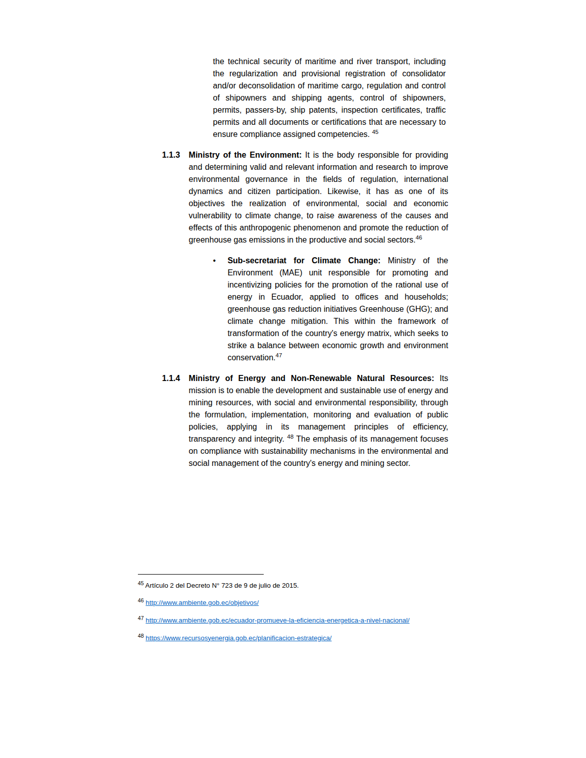the technical security of maritime and river transport, including the regularization and provisional registration of consolidator and/or deconsolidation of maritime cargo, regulation and control of shipowners and shipping agents, control of shipowners, permits, passers-by, ship patents, inspection certificates, traffic permits and all documents or certifications that are necessary to ensure compliance assigned competencies. 45
1.1.3
Ministry of the Environment: It is the body responsible for providing and determining valid and relevant information and research to improve environmental governance in the fields of regulation, international dynamics and citizen participation. Likewise, it has as one of its objectives the realization of environmental, social and economic vulnerability to climate change, to raise awareness of the causes and effects of this anthropogenic phenomenon and promote the reduction of greenhouse gas emissions in the productive and social sectors.46
•
Sub-secretariat for Climate Change: Ministry of the Environment (MAE) unit responsible for promoting and incentivizing policies for the promotion of the rational use of energy in Ecuador, applied to offices and households; greenhouse gas reduction initiatives Greenhouse (GHG); and climate change mitigation. This within the framework of transformation of the country's energy matrix, which seeks to strike a balance between economic growth and environment conservation.47
1.1.4
Ministry of Energy and Non-Renewable Natural Resources: Its mission is to enable the development and sustainable use of energy and mining resources, with social and environmental responsibility, through the formulation, implementation, monitoring and evaluation of public policies, applying in its management principles of efficiency, transparency and integrity. 48 The emphasis of its management focuses on compliance with sustainability mechanisms in the environmental and social management of the country's energy and mining sector.
45 Artículo 2 del Decreto N° 723 de 9 de julio de 2015.
46 http://www.ambiente.gob.ec/objetivos/
47 http://www.ambiente.gob.ec/ecuador-promueve-la-eficiencia-energetica-a-nivel-nacional/
48 https://www.recursosyenergia.gob.ec/planificacion-estrategica/